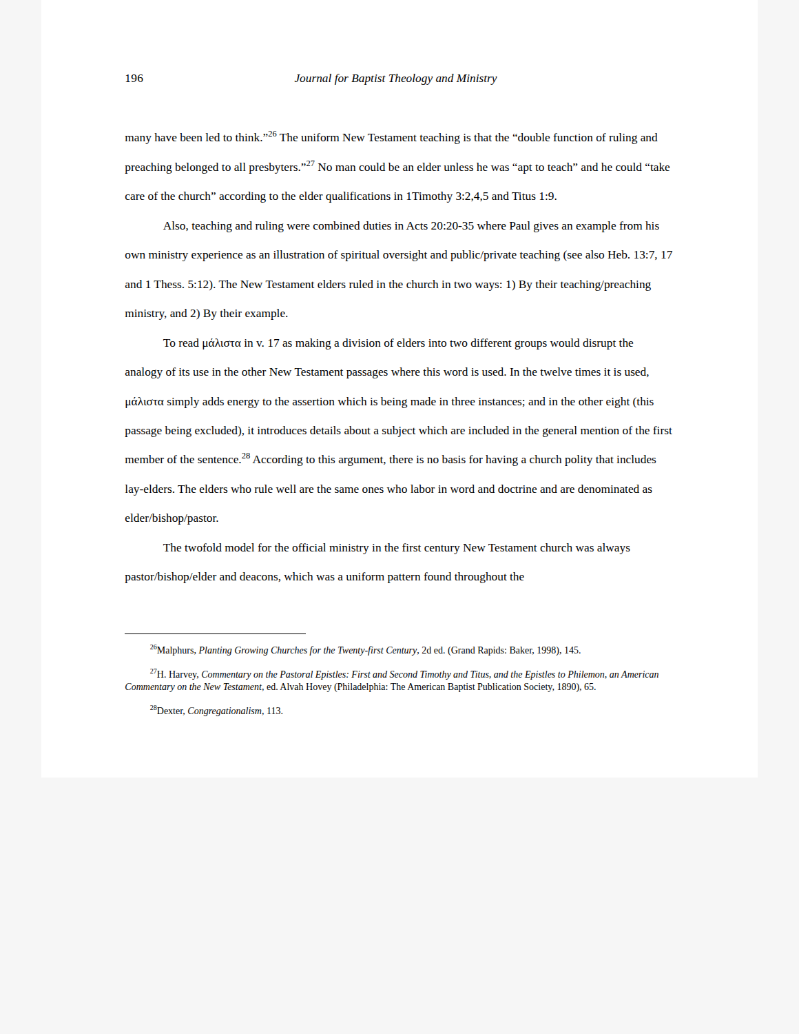196 Journal for Baptist Theology and Ministry
many have been led to think.”26 The uniform New Testament teaching is that the “double function of ruling and preaching belonged to all presbyters.”27 No man could be an elder unless he was “apt to teach” and he could “take care of the church” according to the elder qualifications in 1Timothy 3:2,4,5 and Titus 1:9.
Also, teaching and ruling were combined duties in Acts 20:20-35 where Paul gives an example from his own ministry experience as an illustration of spiritual oversight and public/private teaching (see also Heb. 13:7, 17 and 1 Thess. 5:12). The New Testament elders ruled in the church in two ways: 1) By their teaching/preaching ministry, and 2) By their example.
To read μάλιστα in v. 17 as making a division of elders into two different groups would disrupt the analogy of its use in the other New Testament passages where this word is used. In the twelve times it is used, μάλιστα simply adds energy to the assertion which is being made in three instances; and in the other eight (this passage being excluded), it introduces details about a subject which are included in the general mention of the first member of the sentence.28 According to this argument, there is no basis for having a church polity that includes lay-elders. The elders who rule well are the same ones who labor in word and doctrine and are denominated as elder/bishop/pastor.
The twofold model for the official ministry in the first century New Testament church was always pastor/bishop/elder and deacons, which was a uniform pattern found throughout the
26Malphurs, Planting Growing Churches for the Twenty-first Century, 2d ed. (Grand Rapids: Baker, 1998), 145.
27H. Harvey, Commentary on the Pastoral Epistles: First and Second Timothy and Titus, and the Epistles to Philemon, an American Commentary on the New Testament, ed. Alvah Hovey (Philadelphia: The American Baptist Publication Society, 1890), 65.
28Dexter, Congregationalism, 113.